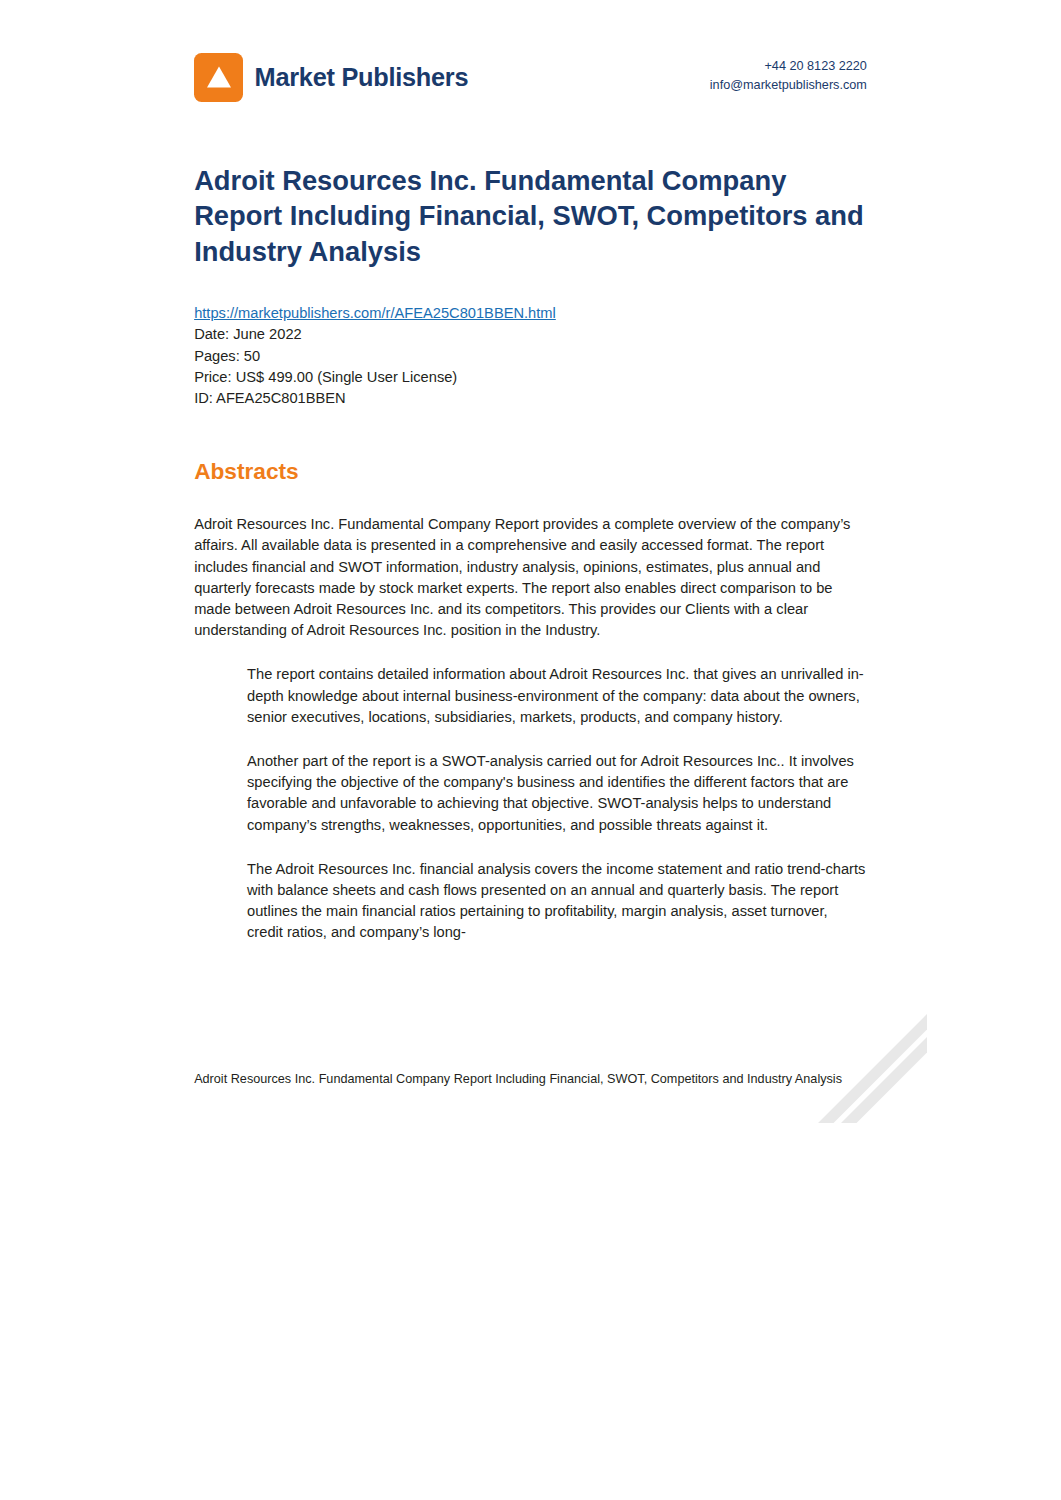Market Publishers
+44 20 8123 2220
info@marketpublishers.com
Adroit Resources Inc. Fundamental Company Report Including Financial, SWOT, Competitors and Industry Analysis
https://marketpublishers.com/r/AFEA25C801BBEN.html
Date: June 2022
Pages: 50
Price: US$ 499.00 (Single User License)
ID: AFEA25C801BBEN
Abstracts
Adroit Resources Inc. Fundamental Company Report provides a complete overview of the company’s affairs. All available data is presented in a comprehensive and easily accessed format. The report includes financial and SWOT information, industry analysis, opinions, estimates, plus annual and quarterly forecasts made by stock market experts. The report also enables direct comparison to be made between Adroit Resources Inc. and its competitors. This provides our Clients with a clear understanding of Adroit Resources Inc. position in the Industry.
The report contains detailed information about Adroit Resources Inc. that gives an unrivalled in-depth knowledge about internal business-environment of the company: data about the owners, senior executives, locations, subsidiaries, markets, products, and company history.
Another part of the report is a SWOT-analysis carried out for Adroit Resources Inc.. It involves specifying the objective of the company's business and identifies the different factors that are favorable and unfavorable to achieving that objective. SWOT-analysis helps to understand company’s strengths, weaknesses, opportunities, and possible threats against it.
The Adroit Resources Inc. financial analysis covers the income statement and ratio trend-charts with balance sheets and cash flows presented on an annual and quarterly basis. The report outlines the main financial ratios pertaining to profitability, margin analysis, asset turnover, credit ratios, and company’s long-
Adroit Resources Inc. Fundamental Company Report Including Financial, SWOT, Competitors and Industry Analysis